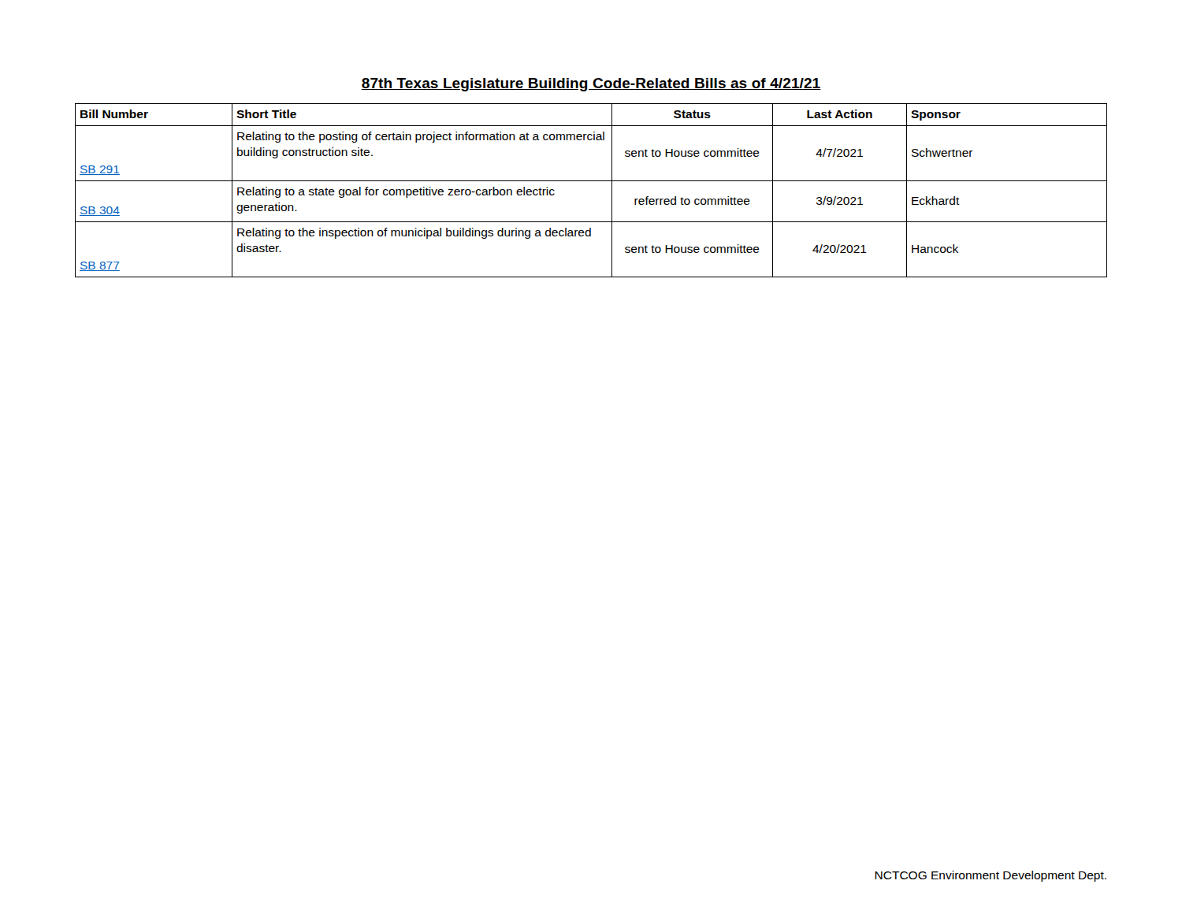87th Texas Legislature Building Code-Related Bills as of 4/21/21
| Bill Number | Short Title | Status | Last Action | Sponsor |
| --- | --- | --- | --- | --- |
| SB 291 | Relating to the posting of certain project information at a commercial building construction site. | sent to House committee | 4/7/2021 | Schwertner |
| SB 304 | Relating to a state goal for competitive zero-carbon electric generation. | referred to committee | 3/9/2021 | Eckhardt |
| SB 877 | Relating to the inspection of municipal buildings during a declared disaster. | sent to House committee | 4/20/2021 | Hancock |
NCTCOG Environment Development Dept.